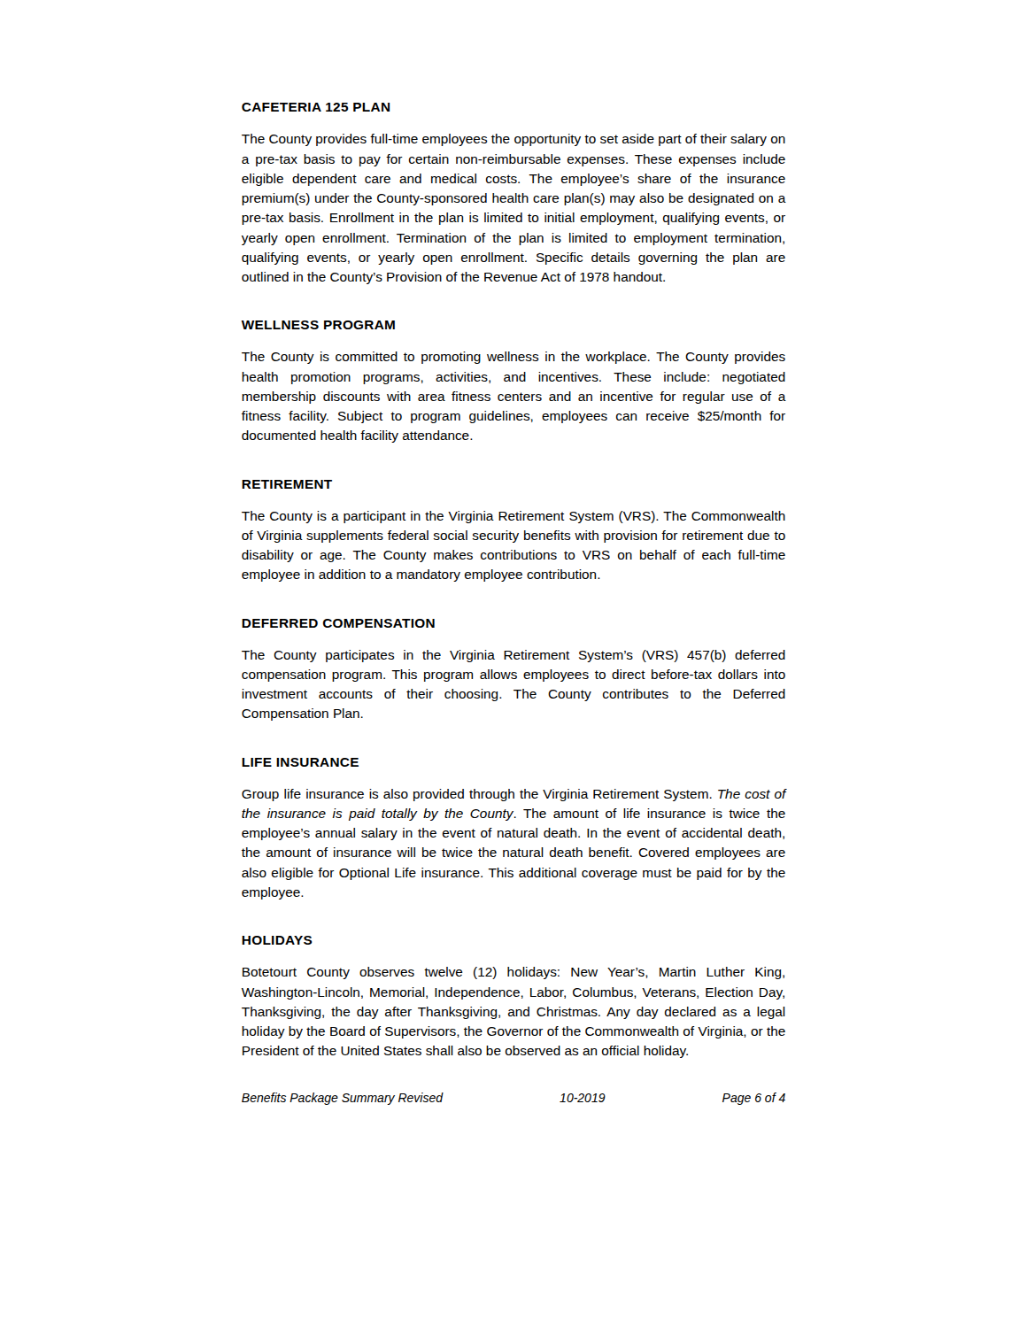CAFETERIA 125 PLAN
The County provides full-time employees the opportunity to set aside part of their salary on a pre-tax basis to pay for certain non-reimbursable expenses. These expenses include eligible dependent care and medical costs. The employee’s share of the insurance premium(s) under the County-sponsored health care plan(s) may also be designated on a pre-tax basis. Enrollment in the plan is limited to initial employment, qualifying events, or yearly open enrollment. Termination of the plan is limited to employment termination, qualifying events, or yearly open enrollment. Specific details governing the plan are outlined in the County’s Provision of the Revenue Act of 1978 handout.
WELLNESS PROGRAM
The County is committed to promoting wellness in the workplace. The County provides health promotion programs, activities, and incentives. These include: negotiated membership discounts with area fitness centers and an incentive for regular use of a fitness facility. Subject to program guidelines, employees can receive $25/month for documented health facility attendance.
RETIREMENT
The County is a participant in the Virginia Retirement System (VRS). The Commonwealth of Virginia supplements federal social security benefits with provision for retirement due to disability or age. The County makes contributions to VRS on behalf of each full-time employee in addition to a mandatory employee contribution.
DEFERRED COMPENSATION
The County participates in the Virginia Retirement System’s (VRS) 457(b) deferred compensation program. This program allows employees to direct before-tax dollars into investment accounts of their choosing. The County contributes to the Deferred Compensation Plan.
LIFE INSURANCE
Group life insurance is also provided through the Virginia Retirement System. The cost of the insurance is paid totally by the County. The amount of life insurance is twice the employee’s annual salary in the event of natural death. In the event of accidental death, the amount of insurance will be twice the natural death benefit. Covered employees are also eligible for Optional Life insurance. This additional coverage must be paid for by the employee.
HOLIDAYS
Botetourt County observes twelve (12) holidays: New Year’s, Martin Luther King, Washington-Lincoln, Memorial, Independence, Labor, Columbus, Veterans, Election Day, Thanksgiving, the day after Thanksgiving, and Christmas. Any day declared as a legal holiday by the Board of Supervisors, the Governor of the Commonwealth of Virginia, or the President of the United States shall also be observed as an official holiday.
Benefits Package Summary Revised Page 6 of 4
10-2019